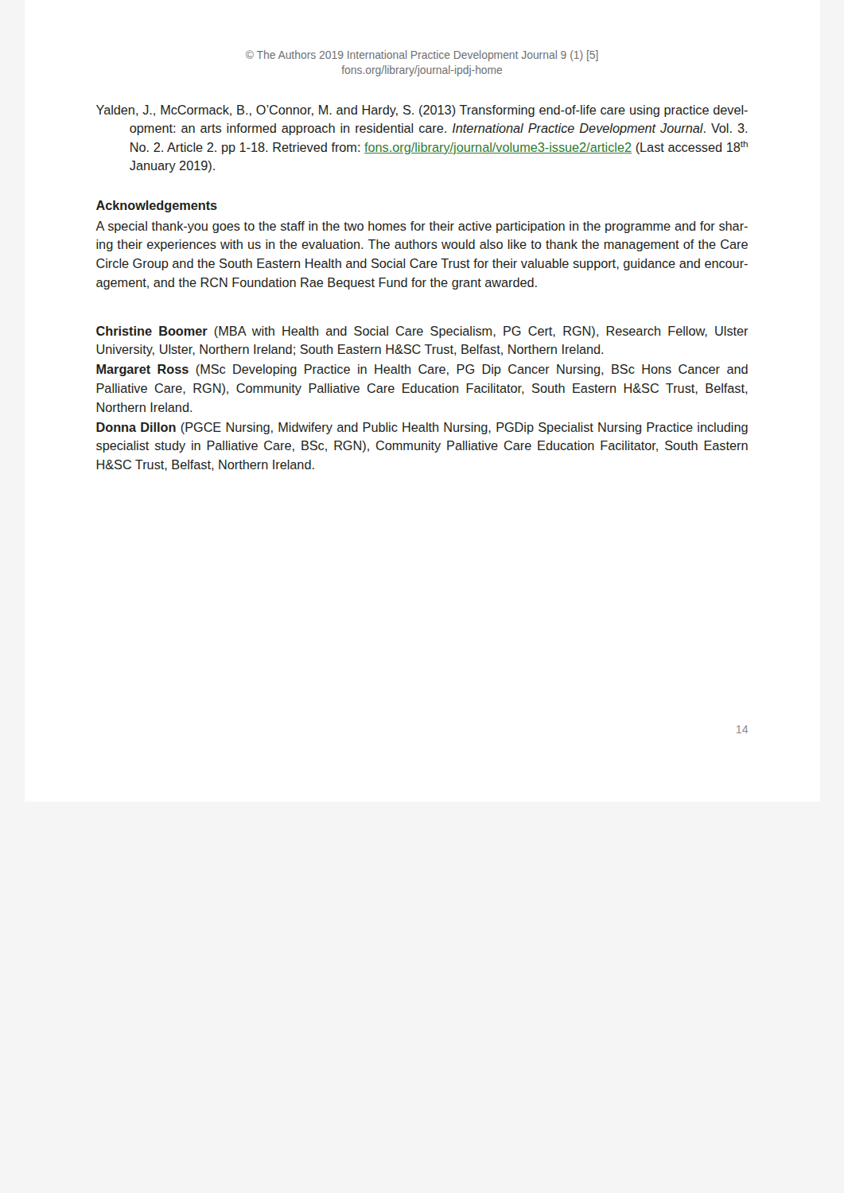© The Authors 2019 International Practice Development Journal 9 (1) [5] fons.org/library/journal-ipdj-home
Yalden, J., McCormack, B., O’Connor, M. and Hardy, S. (2013) Transforming end-of-life care using practice development: an arts informed approach in residential care. International Practice Development Journal. Vol. 3. No. 2. Article 2. pp 1-18. Retrieved from: fons.org/library/journal/volume3-issue2/article2 (Last accessed 18th January 2019).
Acknowledgements
A special thank-you goes to the staff in the two homes for their active participation in the programme and for sharing their experiences with us in the evaluation. The authors would also like to thank the management of the Care Circle Group and the South Eastern Health and Social Care Trust for their valuable support, guidance and encouragement, and the RCN Foundation Rae Bequest Fund for the grant awarded.
Christine Boomer (MBA with Health and Social Care Specialism, PG Cert, RGN), Research Fellow, Ulster University, Ulster, Northern Ireland; South Eastern H&SC Trust, Belfast, Northern Ireland.
Margaret Ross (MSc Developing Practice in Health Care, PG Dip Cancer Nursing, BSc Hons Cancer and Palliative Care, RGN), Community Palliative Care Education Facilitator, South Eastern H&SC Trust, Belfast, Northern Ireland.
Donna Dillon (PGCE Nursing, Midwifery and Public Health Nursing, PGDip Specialist Nursing Practice including specialist study in Palliative Care, BSc, RGN), Community Palliative Care Education Facilitator, South Eastern H&SC Trust, Belfast, Northern Ireland.
14